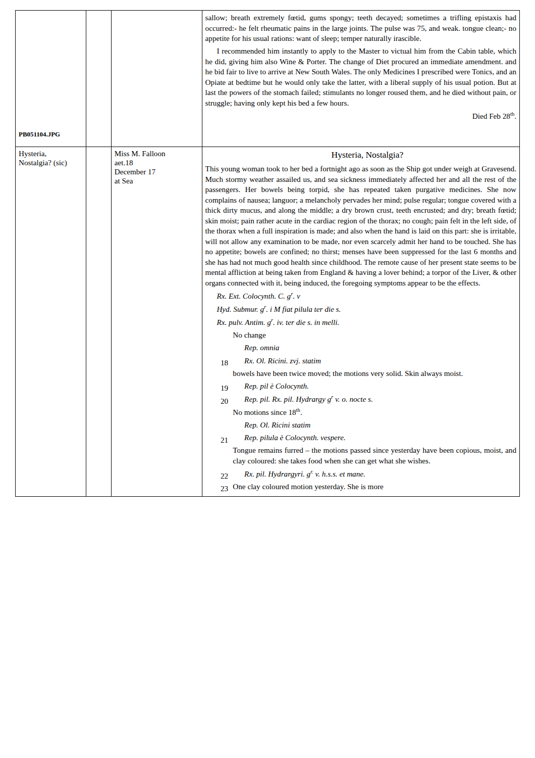| PB051104.JPG | | | sallow; breath extremely fœtid, gums spongy; teeth decayed; sometimes a trifling epistaxis had occurred:- he felt rheumatic pains in the large joints. The pulse was 75, and weak. tongue clean;- no appetite for his usual rations: want of sleep; temper naturally irascible. I recommended him instantly to apply to the Master to victual him from the Cabin table, which he did, giving him also Wine & Porter. The change of Diet procured an immediate amendment. and he bid fair to live to arrive at New South Wales. The only Medicines I prescribed were Tonics, and an Opiate at bedtime but he would only take the latter, with a liberal supply of his usual potion. But at last the powers of the stomach failed; stimulants no longer roused them, and he died without pain, or struggle; having only kept his bed a few hours. Died Feb 28 th . |
| Hysteria, Nostalgia? (sic) | | Miss M. Falloon aet.18 December 17 at Sea | Hysteria, Nostalgia? This young woman took to her bed a fortnight ago as soon as the Ship got under weigh at Gravesend. Much stormy weather assailed us, and sea sickness immediately affected her and all the rest of the passengers. Her bowels being torpid, she has repeated taken purgative medicines. She now complains of nausea; languor; a melancholy pervades her mind; pulse regular; tongue covered with a thick dirty mucus, and along the middle; a dry brown crust, teeth encrusted; and dry; breath fœtid; skin moist; pain rather acute in the cardiac region of the thorax; no cough; pain felt in the left side, of the thorax when a full inspiration is made; and also when the hand is laid on this part: she is irritable, will not allow any examination to be made, nor even scarcely admit her hand to be touched. She has no appetite; bowels are confined; no thirst; menses have been suppressed for the last 6 months and she has had not much good health since childhood. The remote cause of her present state seems to be mental affliction at being taken from England & having a lover behind; a torpor of the Liver, & other organs connected with it, being induced, the foregoing symptoms appear to be the effects. Rx. Ext. Colocynth. C. g r . v Hyd. Submur. g r . i M fiat pilula ter die s. Rx. pulv. Antim. g r . iv. ter die s. in melli. 18 No change Rep. omnia Rx. Ol. Ricini. zvj. statim 19 bowels have been twice moved; the motions very solid. Skin always moist. Rep. pil è Colocynth. 20 Rep. pil. Rx. pil. Hydrargy g r v. o. nocte s. 21 No motions since 18 th . Rep. Ol. Ricini statim Rep. pilula è Colocynth. vespere. 22 Tongue remains furred – the motions passed since yesterday have been copious, moist, and clay coloured: she takes food when she can get what she wishes. Rx. pil. Hydrargyri. g r. v. h.s.s. et mane. 23 One clay coloured motion yesterday. She is more |